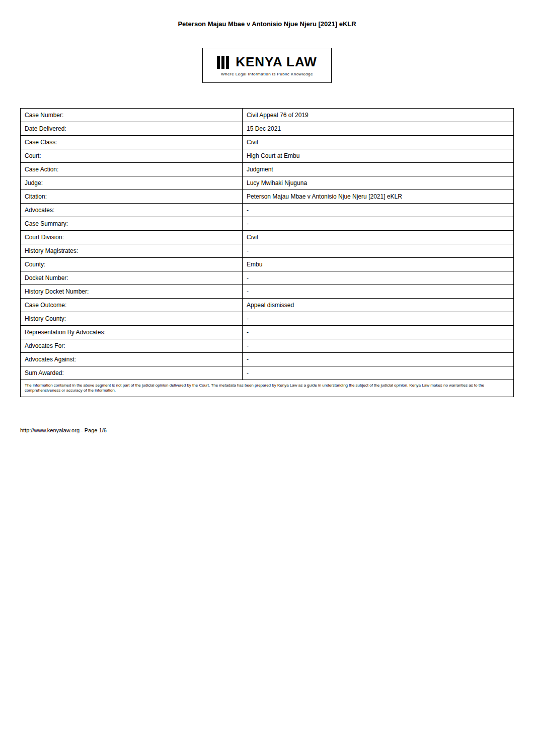Peterson Majau Mbae v Antonisio Njue Njeru [2021] eKLR
KENYA LAW
Where Legal Information is Public Knowledge
| Case Number: | Civil Appeal 76 of 2019 |
| Date Delivered: | 15 Dec 2021 |
| Case Class: | Civil |
| Court: | High Court at Embu |
| Case Action: | Judgment |
| Judge: | Lucy Mwihaki Njuguna |
| Citation: | Peterson Majau Mbae v Antonisio Njue Njeru [2021] eKLR |
| Advocates: | - |
| Case Summary: | - |
| Court Division: | Civil |
| History Magistrates: | - |
| County: | Embu |
| Docket Number: | - |
| History Docket Number: | - |
| Case Outcome: | Appeal dismissed |
| History County: | - |
| Representation By Advocates: | - |
| Advocates For: | - |
| Advocates Against: | - |
| Sum Awarded: | - |
The information contained in the above segment is not part of the judicial opinion delivered by the Court. The metadata has been prepared by Kenya Law as a guide in understanding the subject of the judicial opinion. Kenya Law makes no warranties as to the comprehensiveness or accuracy of the information.
http://www.kenyalaw.org - Page 1/6